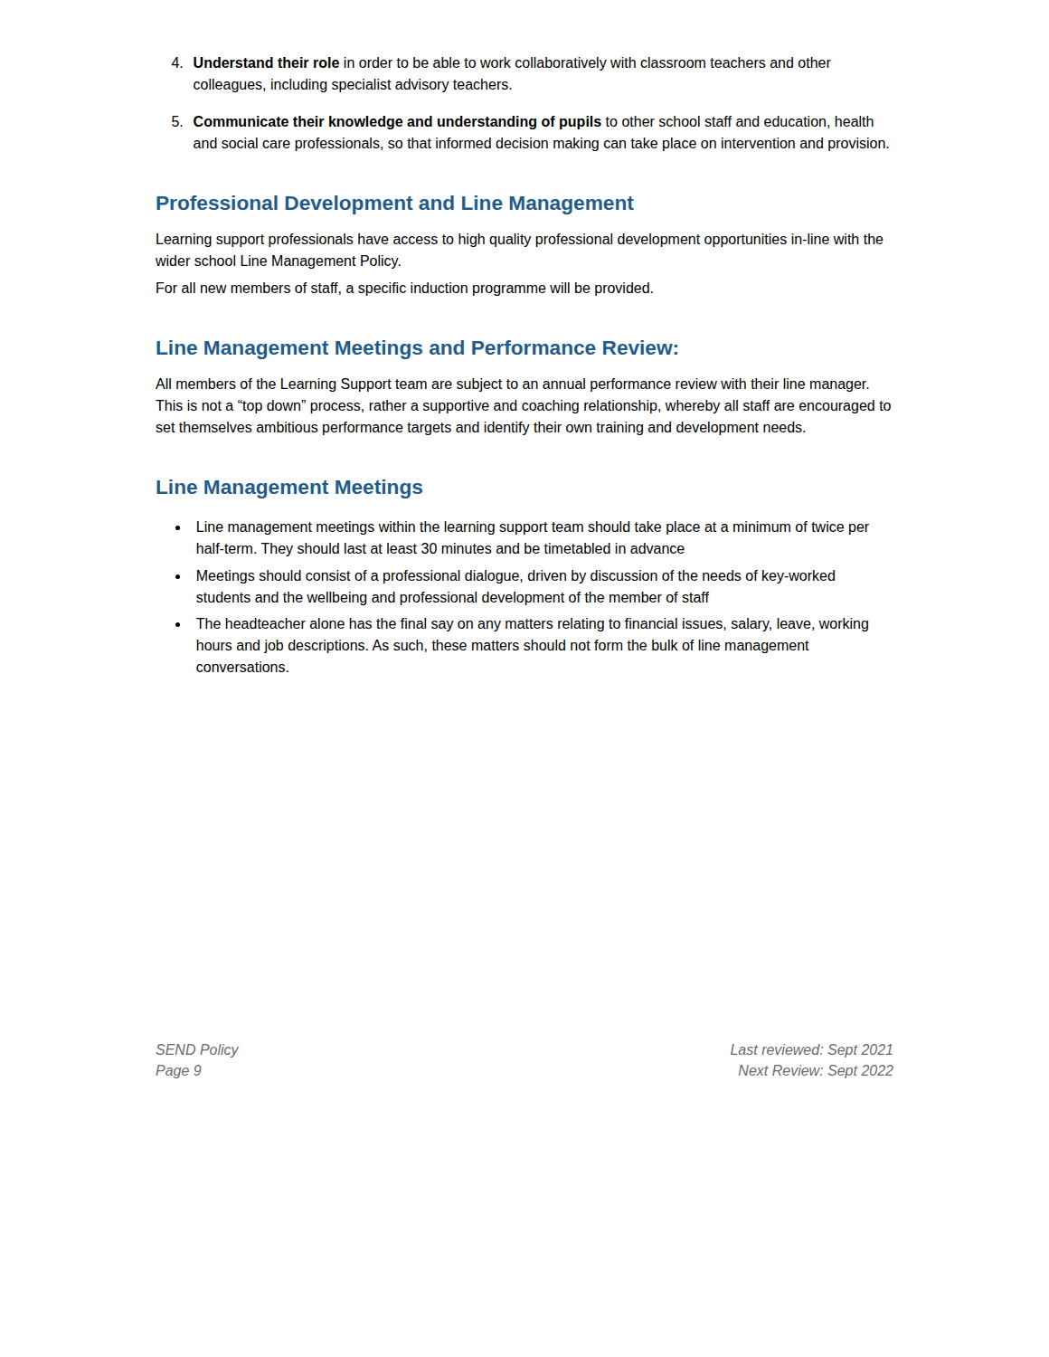Understand their role in order to be able to work collaboratively with classroom teachers and other colleagues, including specialist advisory teachers.
Communicate their knowledge and understanding of pupils to other school staff and education, health and social care professionals, so that informed decision making can take place on intervention and provision.
Professional Development and Line Management
Learning support professionals have access to high quality professional development opportunities in-line with the wider school Line Management Policy.
For all new members of staff, a specific induction programme will be provided.
Line Management Meetings and Performance Review:
All members of the Learning Support team are subject to an annual performance review with their line manager. This is not a “top down” process, rather a supportive and coaching relationship, whereby all staff are encouraged to set themselves ambitious performance targets and identify their own training and development needs.
Line Management Meetings
Line management meetings within the learning support team should take place at a minimum of twice per half-term. They should last at least 30 minutes and be timetabled in advance
Meetings should consist of a professional dialogue, driven by discussion of the needs of key-worked students and the wellbeing and professional development of the member of staff
The headteacher alone has the final say on any matters relating to financial issues, salary, leave, working hours and job descriptions. As such, these matters should not form the bulk of line management conversations.
SEND Policy
Page 9
Last reviewed: Sept 2021
Next Review: Sept 2022